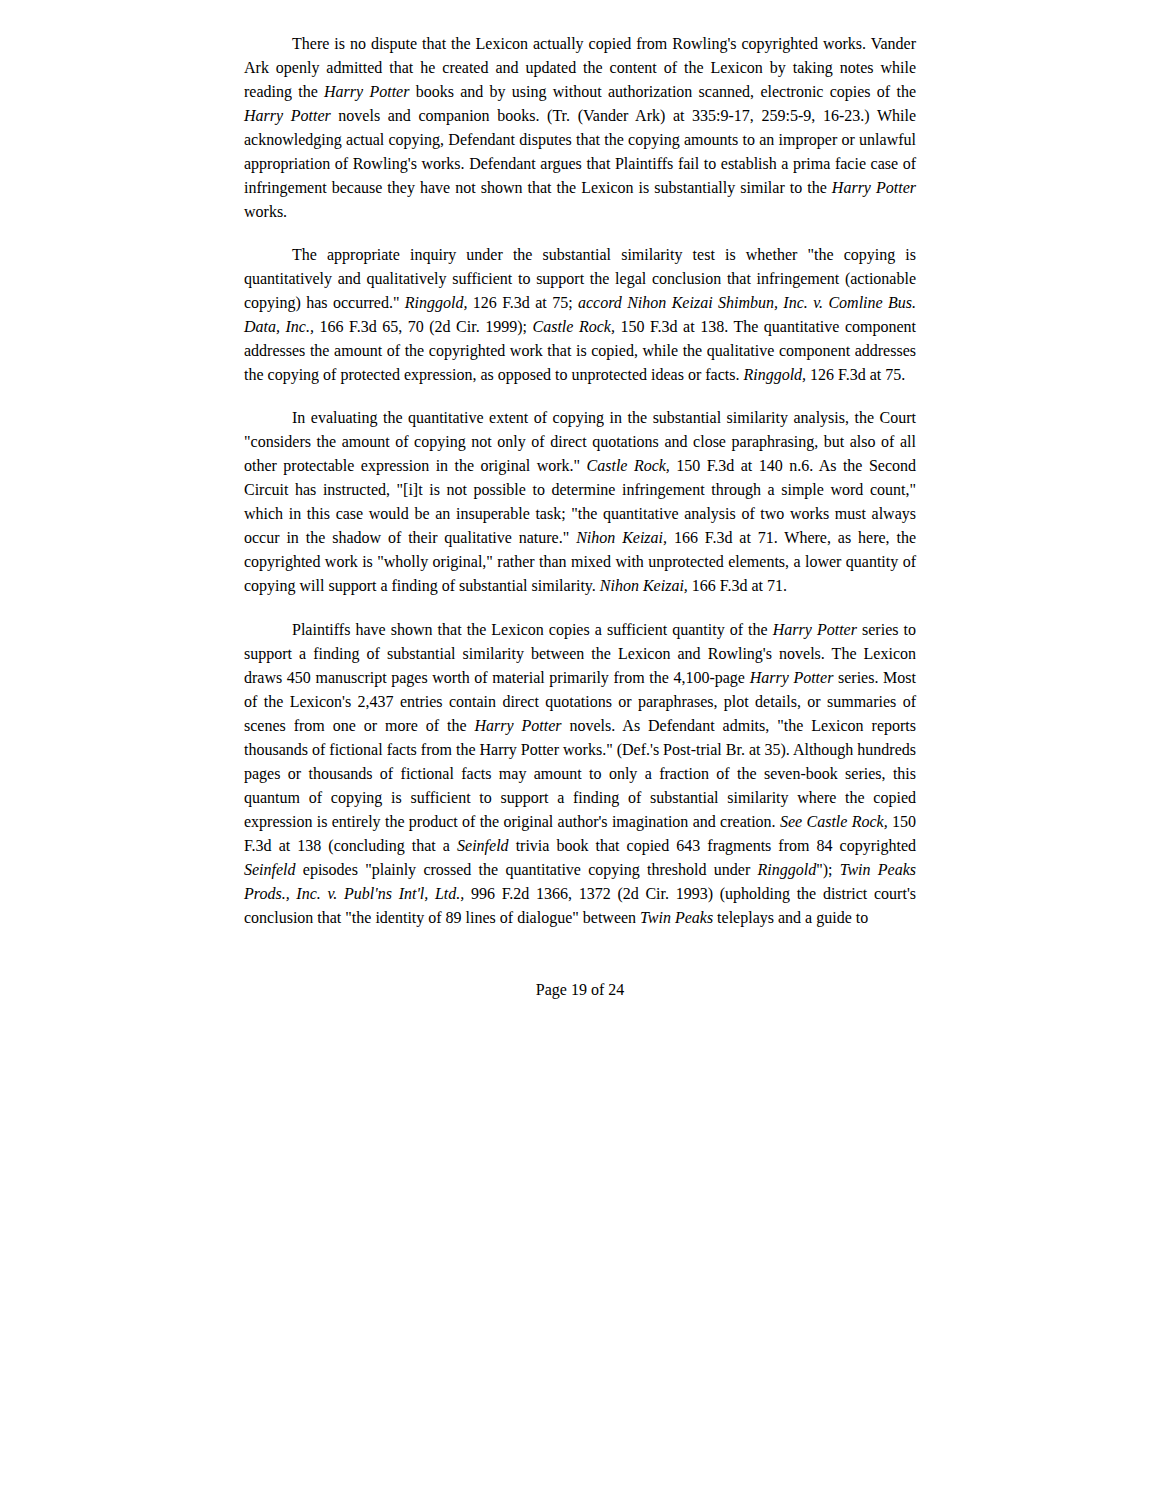There is no dispute that the Lexicon actually copied from Rowling's copyrighted works. Vander Ark openly admitted that he created and updated the content of the Lexicon by taking notes while reading the Harry Potter books and by using without authorization scanned, electronic copies of the Harry Potter novels and companion books. (Tr. (Vander Ark) at 335:9-17, 259:5-9, 16-23.) While acknowledging actual copying, Defendant disputes that the copying amounts to an improper or unlawful appropriation of Rowling's works. Defendant argues that Plaintiffs fail to establish a prima facie case of infringement because they have not shown that the Lexicon is substantially similar to the Harry Potter works.
The appropriate inquiry under the substantial similarity test is whether "the copying is quantitatively and qualitatively sufficient to support the legal conclusion that infringement (actionable copying) has occurred." Ringgold, 126 F.3d at 75; accord Nihon Keizai Shimbun, Inc. v. Comline Bus. Data, Inc., 166 F.3d 65, 70 (2d Cir. 1999); Castle Rock, 150 F.3d at 138. The quantitative component addresses the amount of the copyrighted work that is copied, while the qualitative component addresses the copying of protected expression, as opposed to unprotected ideas or facts. Ringgold, 126 F.3d at 75.
In evaluating the quantitative extent of copying in the substantial similarity analysis, the Court "considers the amount of copying not only of direct quotations and close paraphrasing, but also of all other protectable expression in the original work." Castle Rock, 150 F.3d at 140 n.6. As the Second Circuit has instructed, "[i]t is not possible to determine infringement through a simple word count," which in this case would be an insuperable task; "the quantitative analysis of two works must always occur in the shadow of their qualitative nature." Nihon Keizai, 166 F.3d at 71. Where, as here, the copyrighted work is "wholly original," rather than mixed with unprotected elements, a lower quantity of copying will support a finding of substantial similarity. Nihon Keizai, 166 F.3d at 71.
Plaintiffs have shown that the Lexicon copies a sufficient quantity of the Harry Potter series to support a finding of substantial similarity between the Lexicon and Rowling's novels. The Lexicon draws 450 manuscript pages worth of material primarily from the 4,100-page Harry Potter series. Most of the Lexicon's 2,437 entries contain direct quotations or paraphrases, plot details, or summaries of scenes from one or more of the Harry Potter novels. As Defendant admits, "the Lexicon reports thousands of fictional facts from the Harry Potter works." (Def.'s Post-trial Br. at 35). Although hundreds pages or thousands of fictional facts may amount to only a fraction of the seven-book series, this quantum of copying is sufficient to support a finding of substantial similarity where the copied expression is entirely the product of the original author's imagination and creation. See Castle Rock, 150 F.3d at 138 (concluding that a Seinfeld trivia book that copied 643 fragments from 84 copyrighted Seinfeld episodes "plainly crossed the quantitative copying threshold under Ringgold"); Twin Peaks Prods., Inc. v. Publ'ns Int'l, Ltd., 996 F.2d 1366, 1372 (2d Cir. 1993) (upholding the district court's conclusion that "the identity of 89 lines of dialogue" between Twin Peaks teleplays and a guide to
Page 19 of 24